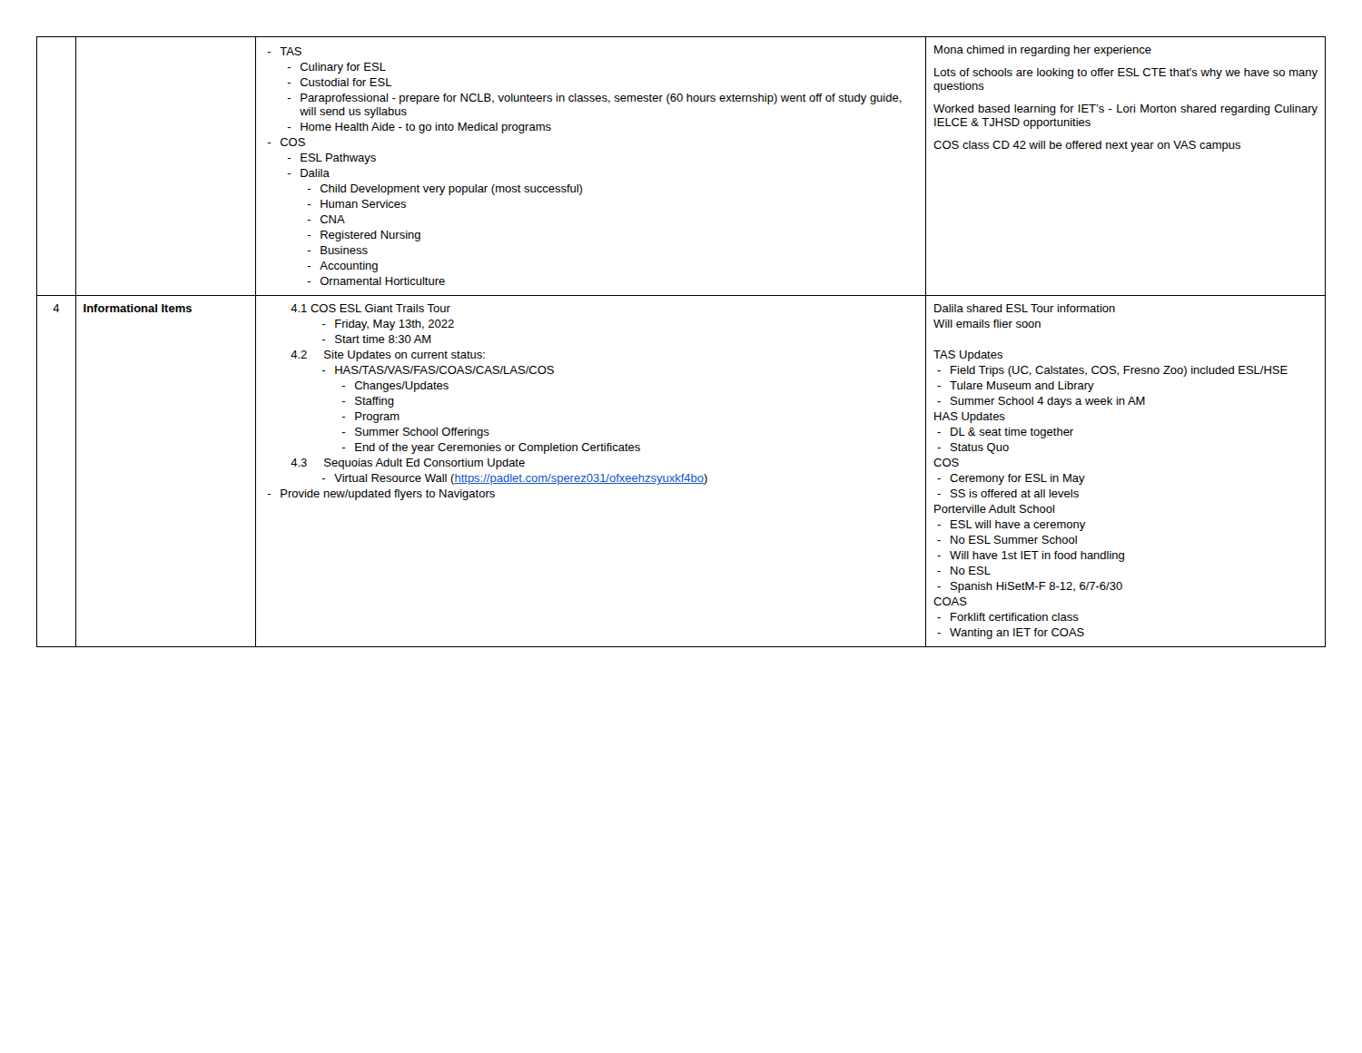| | | TAS Culinary for ESL Custodial for ESL Paraprofessional - prepare for NCLB, volunteers in classes, semester (60 hours externship) went off of study guide, will send us syllabus Home Health Aide - to go into Medical programs COS ESL Pathways Dalila Child Development very popular (most successful) Human Services CNA Registered Nursing Business Accounting Ornamental Horticulture | Mona chimed in regarding her experience Lots of schools are looking to offer ESL CTE that's why we have so many questions Worked based learning for IET’s - Lori Morton shared regarding Culinary IELCE & TJHSD opportunities COS class CD 42 will be offered next year on VAS campus |
| 4 | Informational Items | 4.1 COS ESL Giant Trails Tour Friday, May 13th, 2022 Start time 8:30 AM 4.2 Site Updates on current status: HAS/TAS/VAS/FAS/COAS/CAS/LAS/COS Changes/Updates Staffing Program Summer School Offerings End of the year Ceremonies or Completion Certificates 4.3 Sequoias Adult Ed Consortium Update Virtual Resource Wall ( https://padlet.com/sperez031/ofxeehzsyuxkf4bo ) Provide new/updated flyers to Navigators | Dalila shared ESL Tour information Will emails flier soon TAS Updates Field Trips (UC, Calstates, COS, Fresno Zoo) included ESL/HSE Tulare Museum and Library Summer School 4 days a week in AM HAS Updates DL & seat time together Status Quo COS Ceremony for ESL in May SS is offered at all levels Porterville Adult School ESL will have a ceremony No ESL Summer School Will have 1st IET in food handling No ESL Spanish HiSetM-F 8-12, 6/7-6/30 COAS Forklift certification class Wanting an IET for COAS |